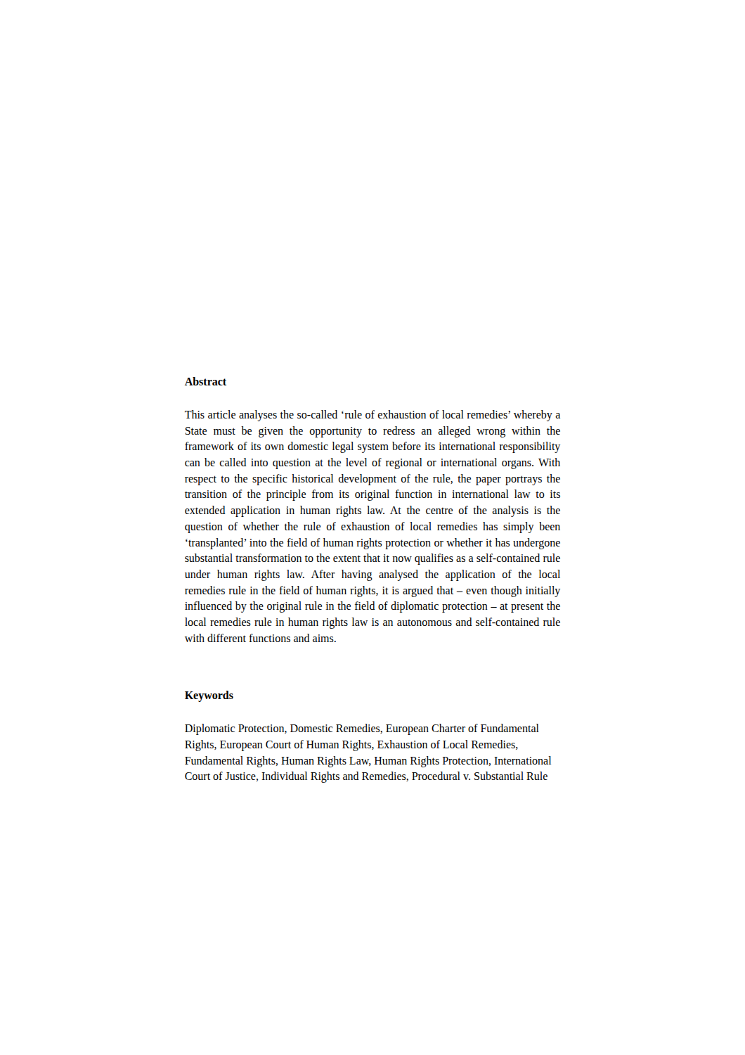Abstract
This article analyses the so-called ‘rule of exhaustion of local remedies’ whereby a State must be given the opportunity to redress an alleged wrong within the framework of its own domestic legal system before its international responsibility can be called into question at the level of regional or international organs. With respect to the specific historical development of the rule, the paper portrays the transition of the principle from its original function in international law to its extended application in human rights law. At the centre of the analysis is the question of whether the rule of exhaustion of local remedies has simply been ‘transplanted’ into the field of human rights protection or whether it has undergone substantial transformation to the extent that it now qualifies as a self-contained rule under human rights law. After having analysed the application of the local remedies rule in the field of human rights, it is argued that – even though initially influenced by the original rule in the field of diplomatic protection – at present the local remedies rule in human rights law is an autonomous and self-contained rule with different functions and aims.
Keywords
Diplomatic Protection, Domestic Remedies, European Charter of Fundamental Rights, European Court of Human Rights, Exhaustion of Local Remedies, Fundamental Rights, Human Rights Law, Human Rights Protection, International Court of Justice, Individual Rights and Remedies, Procedural v. Substantial Rule